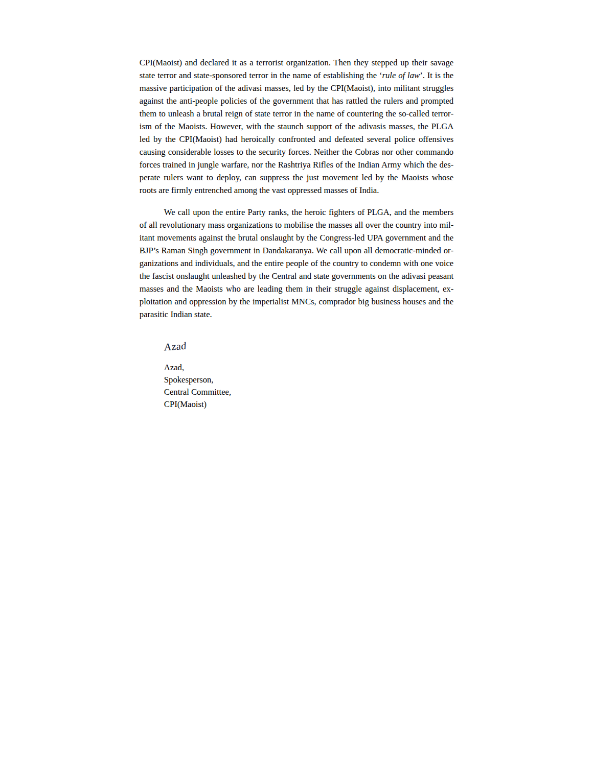CPI(Maoist) and declared it as a terrorist organization. Then they stepped up their savage state terror and state-sponsored terror in the name of establishing the ‘rule of law’. It is the massive participation of the adivasi masses, led by the CPI(Maoist), into militant struggles against the anti-people policies of the government that has rattled the rulers and prompted them to unleash a brutal reign of state terror in the name of countering the so-called terrorism of the Maoists. However, with the staunch support of the adivasis masses, the PLGA led by the CPI(Maoist) had heroically confronted and defeated several police offensives causing considerable losses to the security forces. Neither the Cobras nor other commando forces trained in jungle warfare, nor the Rashtriya Rifles of the Indian Army which the desperate rulers want to deploy, can suppress the just movement led by the Maoists whose roots are firmly entrenched among the vast oppressed masses of India.
We call upon the entire Party ranks, the heroic fighters of PLGA, and the members of all revolutionary mass organizations to mobilise the masses all over the country into militant movements against the brutal onslaught by the Congress-led UPA government and the BJP’s Raman Singh government in Dandakaranya. We call upon all democratic-minded organizations and individuals, and the entire people of the country to condemn with one voice the fascist onslaught unleashed by the Central and state governments on the adivasi peasant masses and the Maoists who are leading them in their struggle against displacement, exploitation and oppression by the imperialist MNCs, comprador big business houses and the parasitic Indian state.
Azad
Azad,
Spokesperson,
Central Committee,
CPI(Maoist)